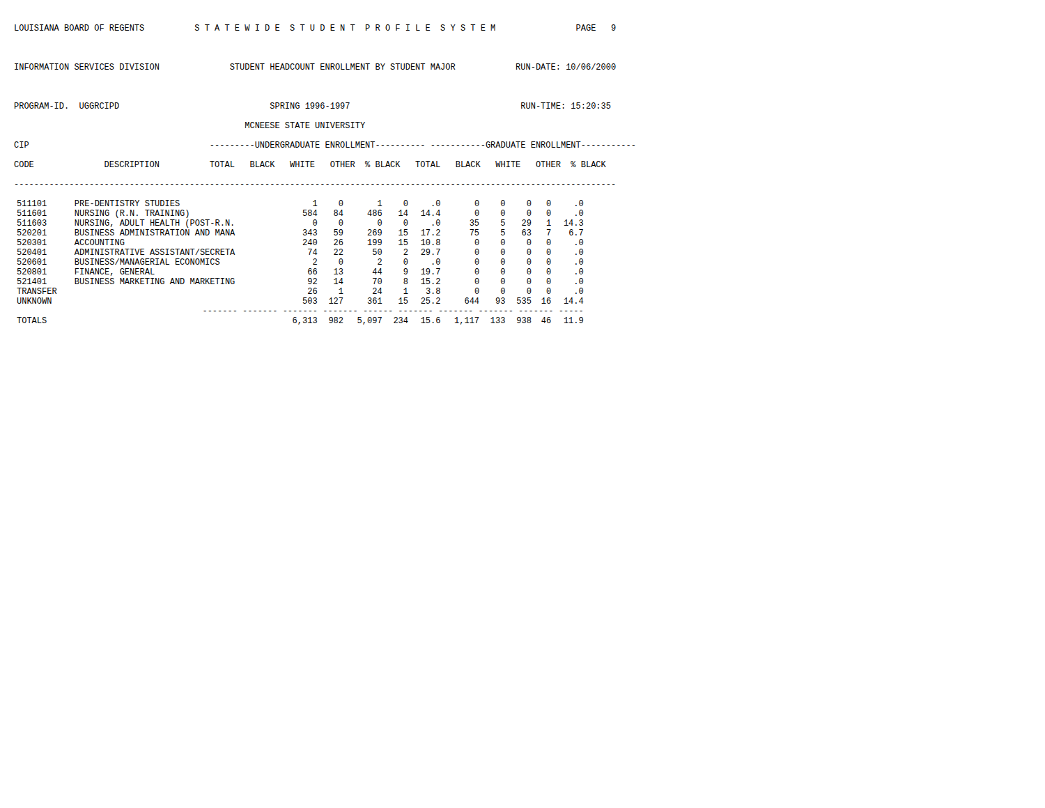LOUISIANA BOARD OF REGENTS S T A T E W I D E S T U D E N T P R O F I L E S Y S T E M PAGE 9
INFORMATION SERVICES DIVISION STUDENT HEADCOUNT ENROLLMENT BY STUDENT MAJOR RUN-DATE: 10/06/2000
PROGRAM-ID. UGGRCIPD SPRING 1996-1997 RUN-TIME: 15:20:35
MCNEESE STATE UNIVERSITY
CIP ---------UNDERGRADUATE ENROLLMENT---------- -----------GRADUATE ENROLLMENT-----------
CODE DESCRIPTION TOTAL BLACK WHITE OTHER % BLACK TOTAL BLACK WHITE OTHER % BLACK
------------------------------------------------------------------------------------------------------------------------
| 511101 | PRE-DENTISTRY STUDIES | 1 | 0 | 1 | 0 | .0 | 0 | 0 | 0 | 0 | .0 |
| 511601 | NURSING (R.N. TRAINING) | 584 | 84 | 486 | 14 | 14.4 | 0 | 0 | 0 | 0 | .0 |
| 511603 | NURSING, ADULT HEALTH (POST-R.N. | 0 | 0 | 0 | 0 | .0 | 35 | 5 | 29 | 1 | 14.3 |
| 520201 | BUSINESS ADMINISTRATION AND MANA | 343 | 59 | 269 | 15 | 17.2 | 75 | 5 | 63 | 7 | 6.7 |
| 520301 | ACCOUNTING | 240 | 26 | 199 | 15 | 10.8 | 0 | 0 | 0 | 0 | .0 |
| 520401 | ADMINISTRATIVE ASSISTANT/SECRETA | 74 | 22 | 50 | 2 | 29.7 | 0 | 0 | 0 | 0 | .0 |
| 520601 | BUSINESS/MANAGERIAL ECONOMICS | 2 | 0 | 2 | 0 | .0 | 0 | 0 | 0 | 0 | .0 |
| 520801 | FINANCE, GENERAL | 66 | 13 | 44 | 9 | 19.7 | 0 | 0 | 0 | 0 | .0 |
| 521401 | BUSINESS MARKETING AND MARKETING | 92 | 14 | 70 | 8 | 15.2 | 0 | 0 | 0 | 0 | .0 |
| TRANSFER | | 26 | 1 | 24 | 1 | 3.8 | 0 | 0 | 0 | 0 | .0 |
| UNKNOWN | | 503 | 127 | 361 | 15 | 25.2 | 644 | 93 | 535 | 16 | 14.4 |
| ------- ------- ------- ------- ------ ------- ------- ------- ------- ----- |
| TOTALS | | 6,313 | 982 | 5,097 | 234 | 15.6 | 1,117 | 133 | 938 | 46 | 11.9 |